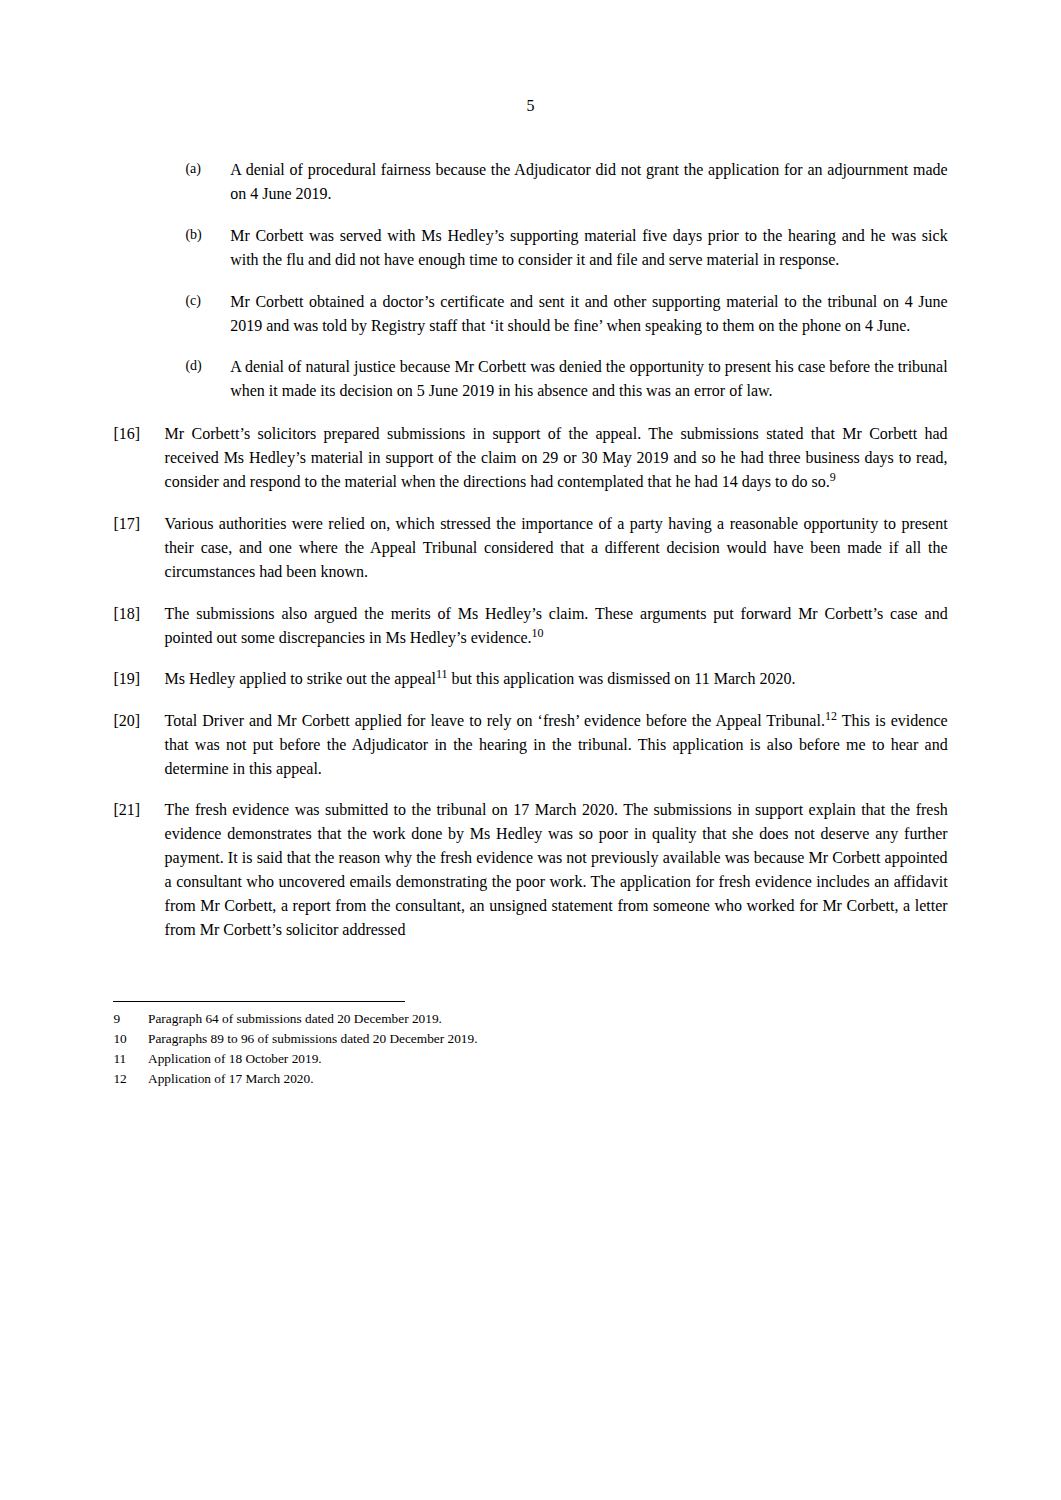5
(a) A denial of procedural fairness because the Adjudicator did not grant the application for an adjournment made on 4 June 2019.
(b) Mr Corbett was served with Ms Hedley’s supporting material five days prior to the hearing and he was sick with the flu and did not have enough time to consider it and file and serve material in response.
(c) Mr Corbett obtained a doctor’s certificate and sent it and other supporting material to the tribunal on 4 June 2019 and was told by Registry staff that ‘it should be fine’ when speaking to them on the phone on 4 June.
(d) A denial of natural justice because Mr Corbett was denied the opportunity to present his case before the tribunal when it made its decision on 5 June 2019 in his absence and this was an error of law.
[16]
Mr Corbett’s solicitors prepared submissions in support of the appeal. The submissions stated that Mr Corbett had received Ms Hedley’s material in support of the claim on 29 or 30 May 2019 and so he had three business days to read, consider and respond to the material when the directions had contemplated that he had 14 days to do so.9
[17]
Various authorities were relied on, which stressed the importance of a party having a reasonable opportunity to present their case, and one where the Appeal Tribunal considered that a different decision would have been made if all the circumstances had been known.
[18]
The submissions also argued the merits of Ms Hedley’s claim. These arguments put forward Mr Corbett’s case and pointed out some discrepancies in Ms Hedley’s evidence.10
[19]
Ms Hedley applied to strike out the appeal11 but this application was dismissed on 11 March 2020.
[20]
Total Driver and Mr Corbett applied for leave to rely on ‘fresh’ evidence before the Appeal Tribunal.12 This is evidence that was not put before the Adjudicator in the hearing in the tribunal. This application is also before me to hear and determine in this appeal.
[21]
The fresh evidence was submitted to the tribunal on 17 March 2020. The submissions in support explain that the fresh evidence demonstrates that the work done by Ms Hedley was so poor in quality that she does not deserve any further payment. It is said that the reason why the fresh evidence was not previously available was because Mr Corbett appointed a consultant who uncovered emails demonstrating the poor work. The application for fresh evidence includes an affidavit from Mr Corbett, a report from the consultant, an unsigned statement from someone who worked for Mr Corbett, a letter from Mr Corbett’s solicitor addressed
9 Paragraph 64 of submissions dated 20 December 2019.
10 Paragraphs 89 to 96 of submissions dated 20 December 2019.
11 Application of 18 October 2019.
12 Application of 17 March 2020.